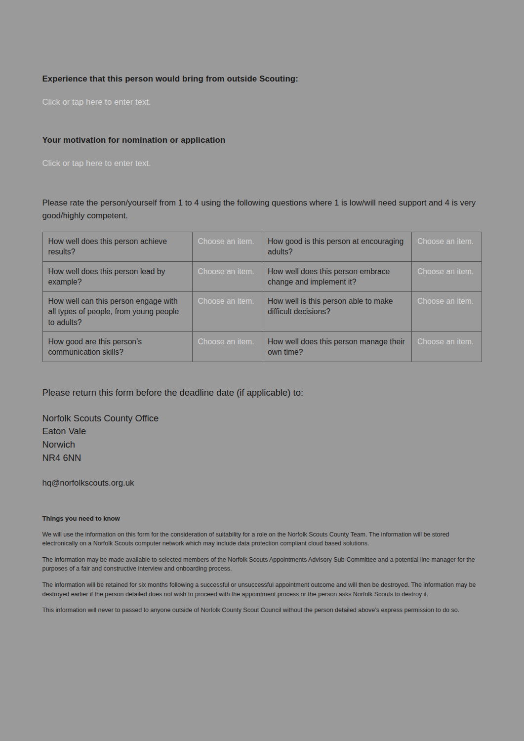Experience that this person would bring from outside Scouting:
Click or tap here to enter text.
Your motivation for nomination or application
Click or tap here to enter text.
Please rate the person/yourself from 1 to 4 using the following questions where 1 is low/will need support and 4 is very good/highly competent.
| How well does this person achieve results? | Choose an item. | How good is this person at encouraging adults? | Choose an item. |
| How well does this person lead by example? | Choose an item. | How well does this person embrace change and implement it? | Choose an item. |
| How well can this person engage with all types of people, from young people to adults? | Choose an item. | How well is this person able to make difficult decisions? | Choose an item. |
| How good are this person’s communication skills? | Choose an item. | How well does this person manage their own time? | Choose an item. |
Please return this form before the deadline date (if applicable) to:
Norfolk Scouts County Office
Eaton Vale
Norwich
NR4 6NN
hq@norfolkscouts.org.uk
Things you need to know
We will use the information on this form for the consideration of suitability for a role on the Norfolk Scouts County Team. The information will be stored electronically on a Norfolk Scouts computer network which may include data protection compliant cloud based solutions.
The information may be made available to selected members of the Norfolk Scouts Appointments Advisory Sub-Committee and a potential line manager for the purposes of a fair and constructive interview and onboarding process.
The information will be retained for six months following a successful or unsuccessful appointment outcome and will then be destroyed. The information may be destroyed earlier if the person detailed does not wish to proceed with the appointment process or the person asks Norfolk Scouts to destroy it.
This information will never to passed to anyone outside of Norfolk County Scout Council without the person detailed above’s express permission to do so.